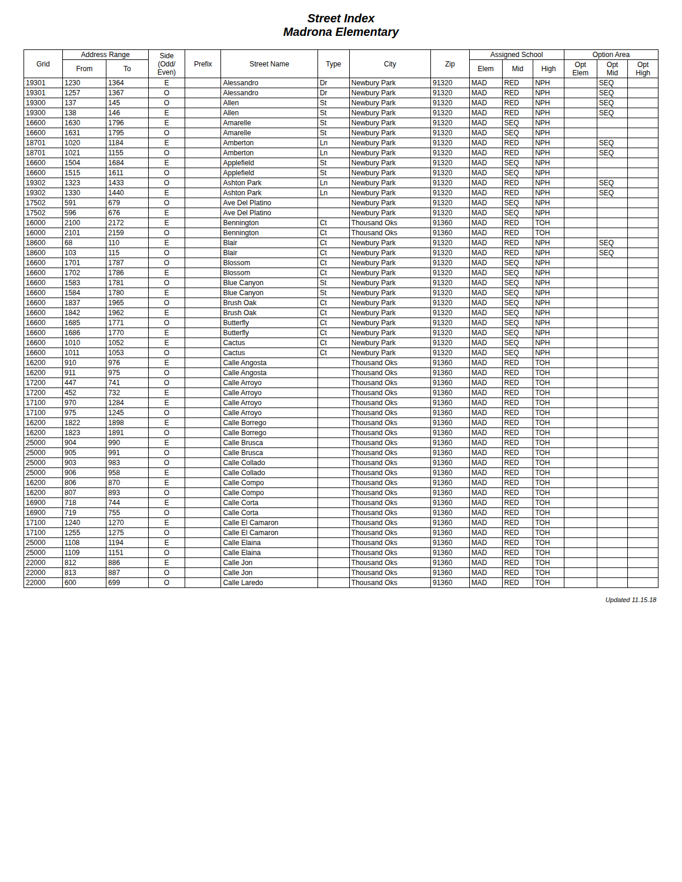Street Index
Madrona Elementary
| Grid | Address Range | Side (Odd/ Even) | Prefix | Street Name | Type | City | Zip | Assigned School | Option Area |
| --- | --- | --- | --- | --- | --- | --- | --- | --- | --- |
| From | To | Elem | Mid | High | Opt Elem | Opt Mid | Opt High |
| 19301 | 1230 | 1364 | E | | Alessandro | Dr | Newbury Park | 91320 | MAD | RED | NPH | | SEQ | |
| 19301 | 1257 | 1367 | O | | Alessandro | Dr | Newbury Park | 91320 | MAD | RED | NPH | | SEQ | |
| 19300 | 137 | 145 | O | | Allen | St | Newbury Park | 91320 | MAD | RED | NPH | | SEQ | |
| 19300 | 138 | 146 | E | | Allen | St | Newbury Park | 91320 | MAD | RED | NPH | | SEQ | |
| 16600 | 1630 | 1796 | E | | Amarelle | St | Newbury Park | 91320 | MAD | SEQ | NPH | | | |
| 16600 | 1631 | 1795 | O | | Amarelle | St | Newbury Park | 91320 | MAD | SEQ | NPH | | | |
| 18701 | 1020 | 1184 | E | | Amberton | Ln | Newbury Park | 91320 | MAD | RED | NPH | | SEQ | |
| 18701 | 1021 | 1155 | O | | Amberton | Ln | Newbury Park | 91320 | MAD | RED | NPH | | SEQ | |
| 16600 | 1504 | 1684 | E | | Applefield | St | Newbury Park | 91320 | MAD | SEQ | NPH | | | |
| 16600 | 1515 | 1611 | O | | Applefield | St | Newbury Park | 91320 | MAD | SEQ | NPH | | | |
| 19302 | 1323 | 1433 | O | | Ashton Park | Ln | Newbury Park | 91320 | MAD | RED | NPH | | SEQ | |
| 19302 | 1330 | 1440 | E | | Ashton Park | Ln | Newbury Park | 91320 | MAD | RED | NPH | | SEQ | |
| 17502 | 591 | 679 | O | | Ave Del Platino | | Newbury Park | 91320 | MAD | SEQ | NPH | | | |
| 17502 | 596 | 676 | E | | Ave Del Platino | | Newbury Park | 91320 | MAD | SEQ | NPH | | | |
| 16000 | 2100 | 2172 | E | | Bennington | Ct | Thousand Oks | 91360 | MAD | RED | TOH | | | |
| 16000 | 2101 | 2159 | O | | Bennington | Ct | Thousand Oks | 91360 | MAD | RED | TOH | | | |
| 18600 | 68 | 110 | E | | Blair | Ct | Newbury Park | 91320 | MAD | RED | NPH | | SEQ | |
| 18600 | 103 | 115 | O | | Blair | Ct | Newbury Park | 91320 | MAD | RED | NPH | | SEQ | |
| 16600 | 1701 | 1787 | O | | Blossom | Ct | Newbury Park | 91320 | MAD | SEQ | NPH | | | |
| 16600 | 1702 | 1786 | E | | Blossom | Ct | Newbury Park | 91320 | MAD | SEQ | NPH | | | |
| 16600 | 1583 | 1781 | O | | Blue Canyon | St | Newbury Park | 91320 | MAD | SEQ | NPH | | | |
| 16600 | 1584 | 1780 | E | | Blue Canyon | St | Newbury Park | 91320 | MAD | SEQ | NPH | | | |
| 16600 | 1837 | 1965 | O | | Brush Oak | Ct | Newbury Park | 91320 | MAD | SEQ | NPH | | | |
| 16600 | 1842 | 1962 | E | | Brush Oak | Ct | Newbury Park | 91320 | MAD | SEQ | NPH | | | |
| 16600 | 1685 | 1771 | O | | Butterfly | Ct | Newbury Park | 91320 | MAD | SEQ | NPH | | | |
| 16600 | 1686 | 1770 | E | | Butterfly | Ct | Newbury Park | 91320 | MAD | SEQ | NPH | | | |
| 16600 | 1010 | 1052 | E | | Cactus | Ct | Newbury Park | 91320 | MAD | SEQ | NPH | | | |
| 16600 | 1011 | 1053 | O | | Cactus | Ct | Newbury Park | 91320 | MAD | SEQ | NPH | | | |
| 16200 | 910 | 976 | E | | Calle Angosta | | Thousand Oks | 91360 | MAD | RED | TOH | | | |
| 16200 | 911 | 975 | O | | Calle Angosta | | Thousand Oks | 91360 | MAD | RED | TOH | | | |
| 17200 | 447 | 741 | O | | Calle Arroyo | | Thousand Oks | 91360 | MAD | RED | TOH | | | |
| 17200 | 452 | 732 | E | | Calle Arroyo | | Thousand Oks | 91360 | MAD | RED | TOH | | | |
| 17100 | 970 | 1284 | E | | Calle Arroyo | | Thousand Oks | 91360 | MAD | RED | TOH | | | |
| 17100 | 975 | 1245 | O | | Calle Arroyo | | Thousand Oks | 91360 | MAD | RED | TOH | | | |
| 16200 | 1822 | 1898 | E | | Calle Borrego | | Thousand Oks | 91360 | MAD | RED | TOH | | | |
| 16200 | 1823 | 1891 | O | | Calle Borrego | | Thousand Oks | 91360 | MAD | RED | TOH | | | |
| 25000 | 904 | 990 | E | | Calle Brusca | | Thousand Oks | 91360 | MAD | RED | TOH | | | |
| 25000 | 905 | 991 | O | | Calle Brusca | | Thousand Oks | 91360 | MAD | RED | TOH | | | |
| 25000 | 903 | 983 | O | | Calle Collado | | Thousand Oks | 91360 | MAD | RED | TOH | | | |
| 25000 | 906 | 958 | E | | Calle Collado | | Thousand Oks | 91360 | MAD | RED | TOH | | | |
| 16200 | 806 | 870 | E | | Calle Compo | | Thousand Oks | 91360 | MAD | RED | TOH | | | |
| 16200 | 807 | 893 | O | | Calle Compo | | Thousand Oks | 91360 | MAD | RED | TOH | | | |
| 16900 | 718 | 744 | E | | Calle Corta | | Thousand Oks | 91360 | MAD | RED | TOH | | | |
| 16900 | 719 | 755 | O | | Calle Corta | | Thousand Oks | 91360 | MAD | RED | TOH | | | |
| 17100 | 1240 | 1270 | E | | Calle El Camaron | | Thousand Oks | 91360 | MAD | RED | TOH | | | |
| 17100 | 1255 | 1275 | O | | Calle El Camaron | | Thousand Oks | 91360 | MAD | RED | TOH | | | |
| 25000 | 1108 | 1194 | E | | Calle Elaina | | Thousand Oks | 91360 | MAD | RED | TOH | | | |
| 25000 | 1109 | 1151 | O | | Calle Elaina | | Thousand Oks | 91360 | MAD | RED | TOH | | | |
| 22000 | 812 | 886 | E | | Calle Jon | | Thousand Oks | 91360 | MAD | RED | TOH | | | |
| 22000 | 813 | 887 | O | | Calle Jon | | Thousand Oks | 91360 | MAD | RED | TOH | | | |
| 22000 | 600 | 699 | O | | Calle Laredo | | Thousand Oks | 91360 | MAD | RED | TOH | | | |
| Updated 11.15.18 |